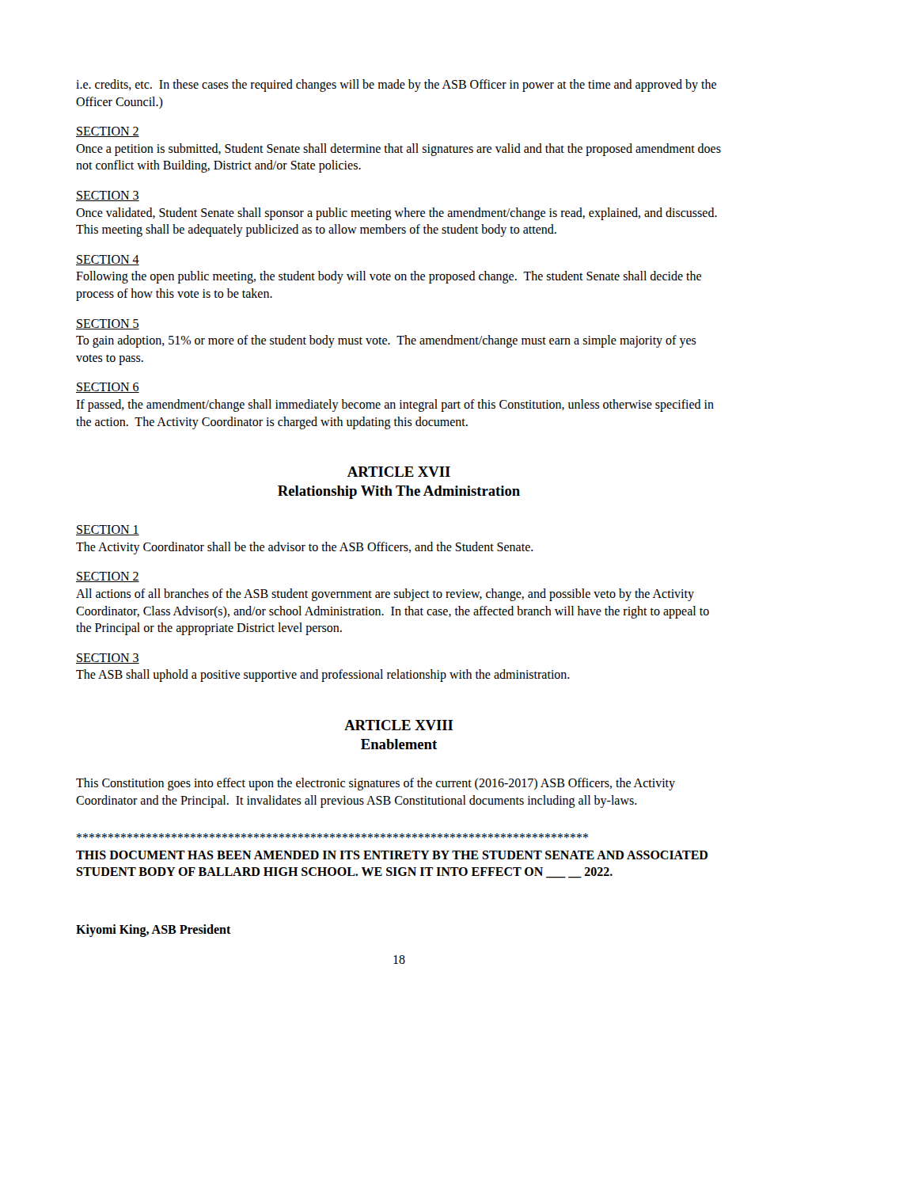i.e. credits, etc. In these cases the required changes will be made by the ASB Officer in power at the time and approved by the Officer Council.)
SECTION 2
Once a petition is submitted, Student Senate shall determine that all signatures are valid and that the proposed amendment does not conflict with Building, District and/or State policies.
SECTION 3
Once validated, Student Senate shall sponsor a public meeting where the amendment/change is read, explained, and discussed. This meeting shall be adequately publicized as to allow members of the student body to attend.
SECTION 4
Following the open public meeting, the student body will vote on the proposed change. The student Senate shall decide the process of how this vote is to be taken.
SECTION 5
To gain adoption, 51% or more of the student body must vote. The amendment/change must earn a simple majority of yes votes to pass.
SECTION 6
If passed, the amendment/change shall immediately become an integral part of this Constitution, unless otherwise specified in the action. The Activity Coordinator is charged with updating this document.
ARTICLE XVIIRelationship With The Administration
SECTION 1
The Activity Coordinator shall be the advisor to the ASB Officers, and the Student Senate.
SECTION 2
All actions of all branches of the ASB student government are subject to review, change, and possible veto by the Activity Coordinator, Class Advisor(s), and/or school Administration. In that case, the affected branch will have the right to appeal to the Principal or the appropriate District level person.
SECTION 3
The ASB shall uphold a positive supportive and professional relationship with the administration.
ARTICLE XVIIIEnablement
This Constitution goes into effect upon the electronic signatures of the current (2016-2017) ASB Officers, the Activity Coordinator and the Principal. It invalidates all previous ASB Constitutional documents including all by-laws.
*********************************************************************************
THIS DOCUMENT HAS BEEN AMENDED IN ITS ENTIRETY BY THE STUDENT SENATE AND ASSOCIATED STUDENT BODY OF BALLARD HIGH SCHOOL. WE SIGN IT INTO EFFECT ON ___ __ 2022.
Kiyomi King, ASB President
18